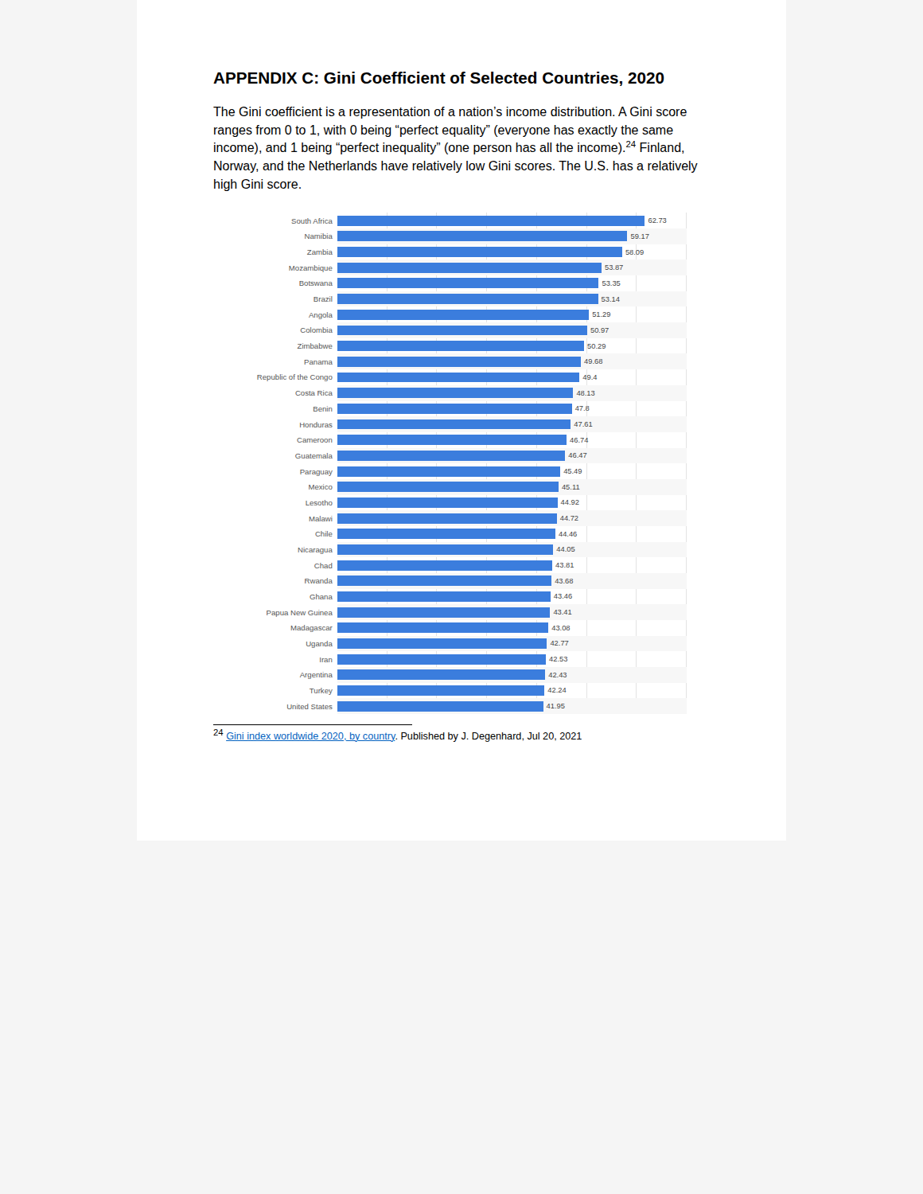APPENDIX C: Gini Coefficient of Selected Countries, 2020
The Gini coefficient is a representation of a nation’s income distribution. A Gini score ranges from 0 to 1, with 0 being “perfect equality” (everyone has exactly the same income), and 1 being “perfect inequality” (one person has all the income).24 Finland, Norway, and the Netherlands have relatively low Gini scores. The U.S. has a relatively high Gini score.
| South Africa | 62.73 |
| Namibia | 59.17 |
| Zambia | 58.09 |
| Mozambique | 53.87 |
| Botswana | 53.35 |
| Brazil | 53.14 |
| Angola | 51.29 |
| Colombia | 50.97 |
| Zimbabwe | 50.29 |
| Panama | 49.68 |
| Republic of the Congo | 49.4 |
| Costa Rica | 48.13 |
| Benin | 47.8 |
| Honduras | 47.61 |
| Cameroon | 46.74 |
| Guatemala | 46.47 |
| Paraguay | 45.49 |
| Mexico | 45.11 |
| Lesotho | 44.92 |
| Malawi | 44.72 |
| Chile | 44.46 |
| Nicaragua | 44.05 |
| Chad | 43.81 |
| Rwanda | 43.68 |
| Ghana | 43.46 |
| Papua New Guinea | 43.41 |
| Madagascar | 43.08 |
| Uganda | 42.77 |
| Iran | 42.53 |
| Argentina | 42.43 |
| Turkey | 42.24 |
| United States | 41.95 |
24 Gini index worldwide 2020, by country. Published by J. Degenhard, Jul 20, 2021